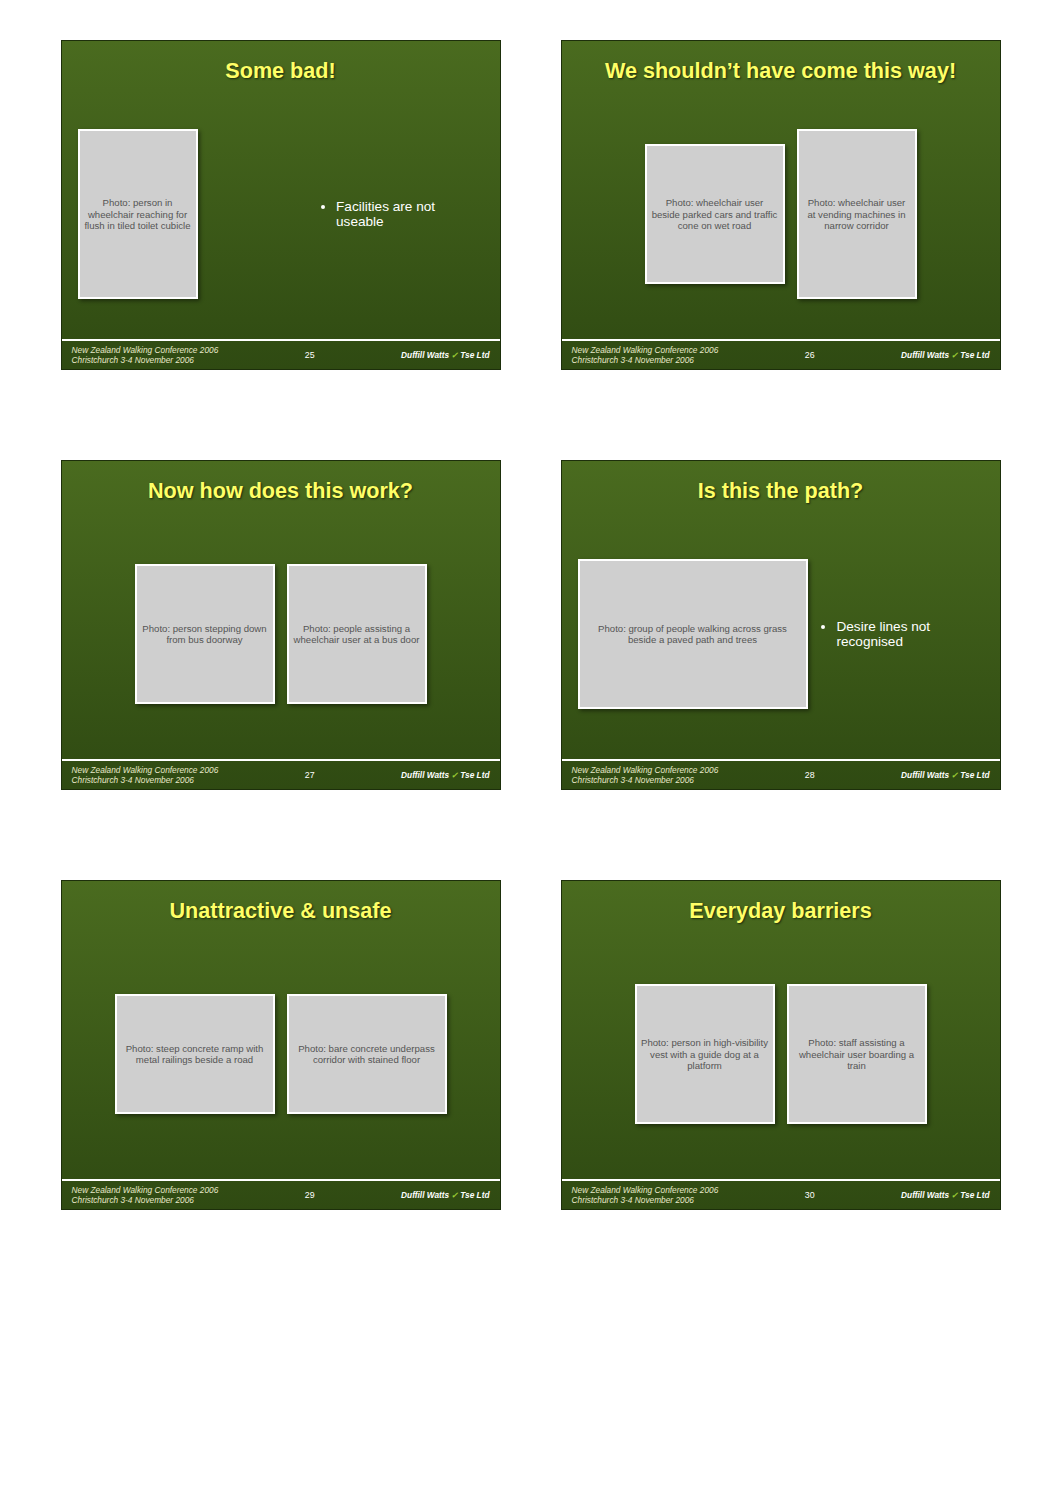Some bad!
Photo: person in wheelchair reaching for flush in tiled toilet cubicle
Facilities are not useable
New Zealand Walking Conference 2006
Christchurch 3-4 November 2006 25 Duffill Watts✓Tse Ltd
We shouldn’t have come this way!
Photo: wheelchair user beside parked cars and traffic cone on wet road
Photo: wheelchair user at vending machines in narrow corridor
New Zealand Walking Conference 2006
Christchurch 3-4 November 2006 26 Duffill Watts✓Tse Ltd
Now how does this work?
Photo: person stepping down from bus doorway
Photo: people assisting a wheelchair user at a bus door
New Zealand Walking Conference 2006
Christchurch 3-4 November 2006 27 Duffill Watts✓Tse Ltd
Is this the path?
Photo: group of people walking across grass beside a paved path and trees
Desire lines not recognised
New Zealand Walking Conference 2006
Christchurch 3-4 November 2006 28 Duffill Watts✓Tse Ltd
Unattractive & unsafe
Photo: steep concrete ramp with metal railings beside a road
Photo: bare concrete underpass corridor with stained floor
New Zealand Walking Conference 2006
Christchurch 3-4 November 2006 29 Duffill Watts✓Tse Ltd
Everyday barriers
Photo: person in high-visibility vest with a guide dog at a platform
Photo: staff assisting a wheelchair user boarding a train
New Zealand Walking Conference 2006
Christchurch 3-4 November 2006 30 Duffill Watts✓Tse Ltd